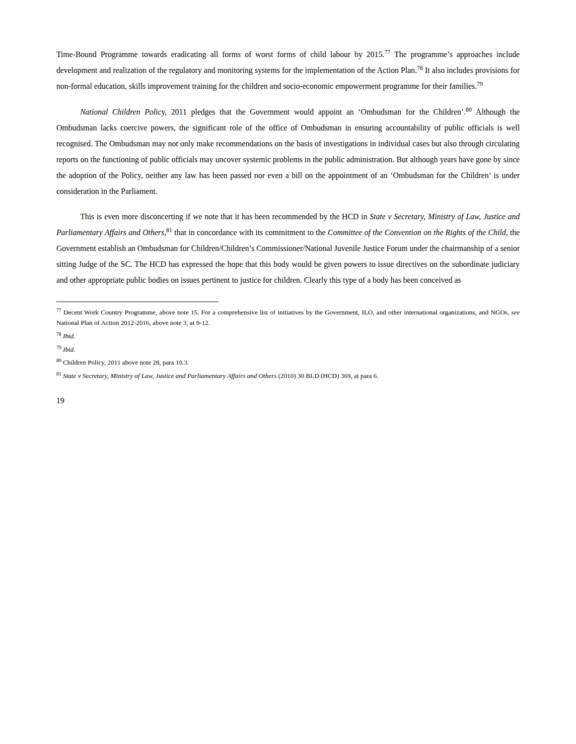Time-Bound Programme towards eradicating all forms of worst forms of child labour by 2015.77 The programme’s approaches include development and realization of the regulatory and monitoring systems for the implementation of the Action Plan.78 It also includes provisions for non-formal education, skills improvement training for the children and socio-economic empowerment programme for their families.79
National Children Policy, 2011 pledges that the Government would appoint an ‘Ombudsman for the Children’.80 Although the Ombudsman lacks coercive powers, the significant role of the office of Ombudsman in ensuring accountability of public officials is well recognised. The Ombudsman may not only make recommendations on the basis of investigations in individual cases but also through circulating reports on the functioning of public officials may uncover systemic problems in the public administration. But although years have gone by since the adoption of the Policy, neither any law has been passed nor even a bill on the appointment of an ‘Ombudsman for the Children’ is under consideration in the Parliament.
This is even more disconcerting if we note that it has been recommended by the HCD in State v Secretary, Ministry of Law, Justice and Parliamentary Affairs and Others,81 that in concordance with its commitment to the Committee of the Convention on the Rights of the Child, the Government establish an Ombudsman for Children/Children’s Commissioner/National Juvenile Justice Forum under the chairmanship of a senior sitting Judge of the SC. The HCD has expressed the hope that this body would be given powers to issue directives on the subordinate judiciary and other appropriate public bodies on issues pertinent to justice for children. Clearly this type of a body has been conceived as
77 Decent Work Country Programme, above note 15. For a comprehensive list of initiatives by the Government, ILO, and other international organizations, and NGOs, see National Plan of Action 2012-2016, above note 3, at 9-12.
78 Ibid.
79 Ibid.
80 Children Policy, 2011 above note 28, para 10.3.
81 State v Secretary, Ministry of Law, Justice and Parliamentary Affairs and Others (2010) 30 BLD (HCD) 369, at para 6.
19